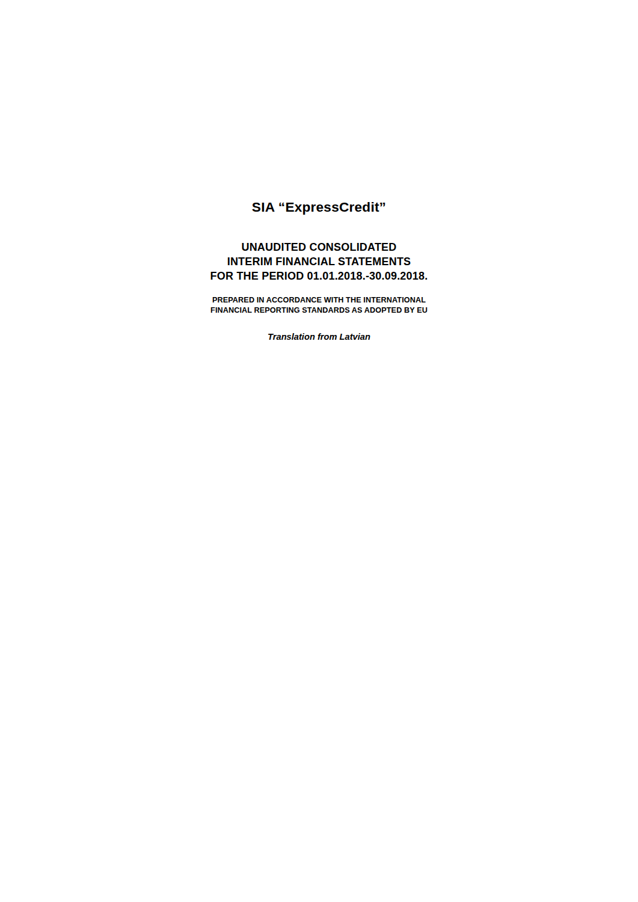SIA “ExpressCredit”
UNAUDITED CONSOLIDATED
INTERIM FINANCIAL STATEMENTS
FOR THE PERIOD 01.01.2018.-30.09.2018.
PREPARED IN ACCORDANCE WITH THE INTERNATIONAL
FINANCIAL REPORTING STANDARDS AS ADOPTED BY EU
Translation from Latvian